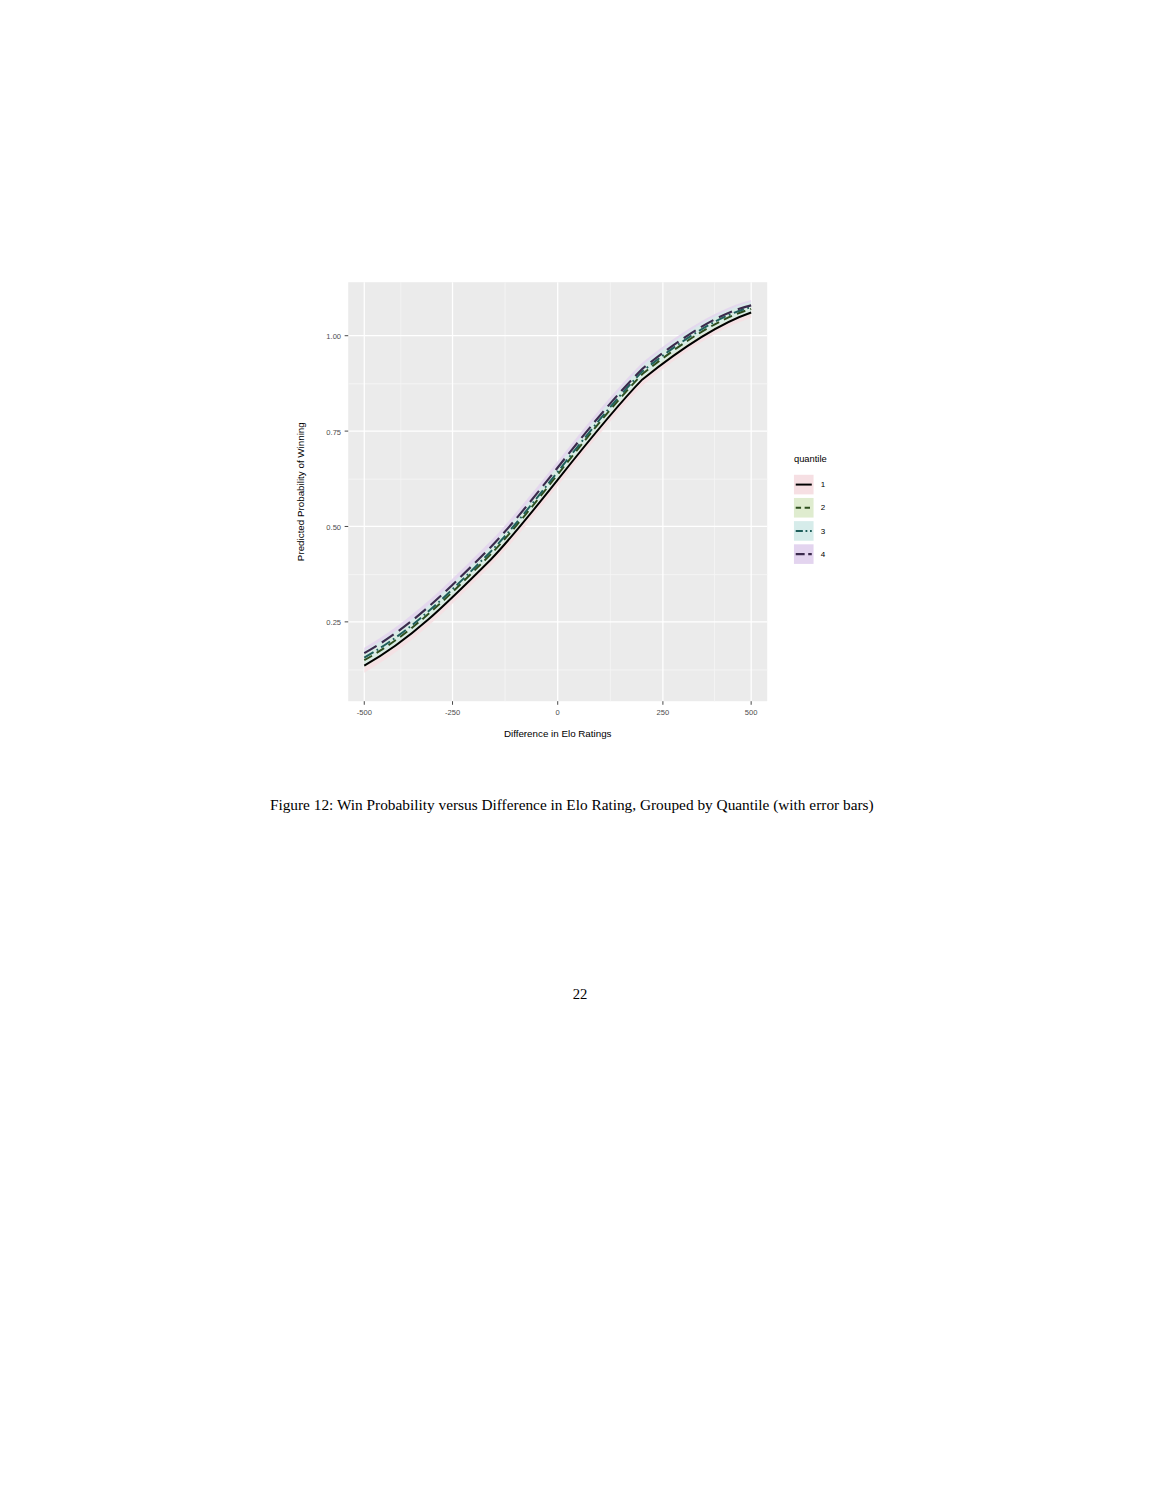Win Probability versus Difference in Elo Rating, Grouped by Quantile (with error bars) -500 -250 0 250 500 0.25 0.50 0.75 1.00 Difference in Elo Ratings Predicted Probability of Winning quantile 1 2 3 4
Figure 12: Win Probability versus Difference in Elo Rating, Grouped by Quantile (with error bars)
22